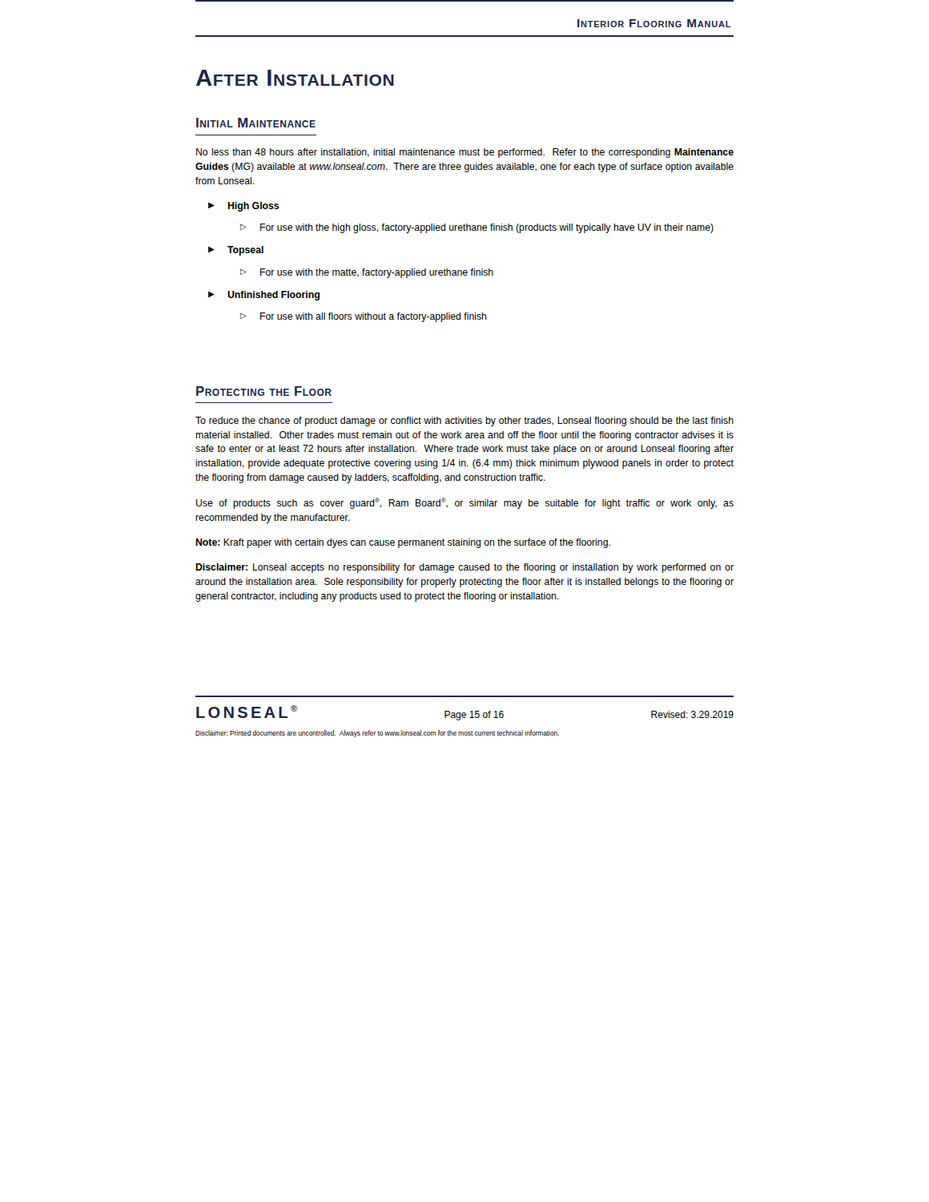Interior Flooring Manual
After Installation
Initial Maintenance
No less than 48 hours after installation, initial maintenance must be performed. Refer to the corresponding Maintenance Guides (MG) available at www.lonseal.com. There are three guides available, one for each type of surface option available from Lonseal.
High Gloss
For use with the high gloss, factory-applied urethane finish (products will typically have UV in their name)
Topseal
For use with the matte, factory-applied urethane finish
Unfinished Flooring
For use with all floors without a factory-applied finish
Protecting the Floor
To reduce the chance of product damage or conflict with activities by other trades, Lonseal flooring should be the last finish material installed. Other trades must remain out of the work area and off the floor until the flooring contractor advises it is safe to enter or at least 72 hours after installation. Where trade work must take place on or around Lonseal flooring after installation, provide adequate protective covering using 1/4 in. (6.4 mm) thick minimum plywood panels in order to protect the flooring from damage caused by ladders, scaffolding, and construction traffic.
Use of products such as cover guard®, Ram Board®, or similar may be suitable for light traffic or work only, as recommended by the manufacturer.
Note: Kraft paper with certain dyes can cause permanent staining on the surface of the flooring.
Disclaimer: Lonseal accepts no responsibility for damage caused to the flooring or installation by work performed on or around the installation area. Sole responsibility for properly protecting the floor after it is installed belongs to the flooring or general contractor, including any products used to protect the flooring or installation.
LONSEAL®
Page 15 of 16
Revised: 3.29.2019
Disclaimer: Printed documents are uncontrolled. Always refer to www.lonseal.com for the most current technical information.